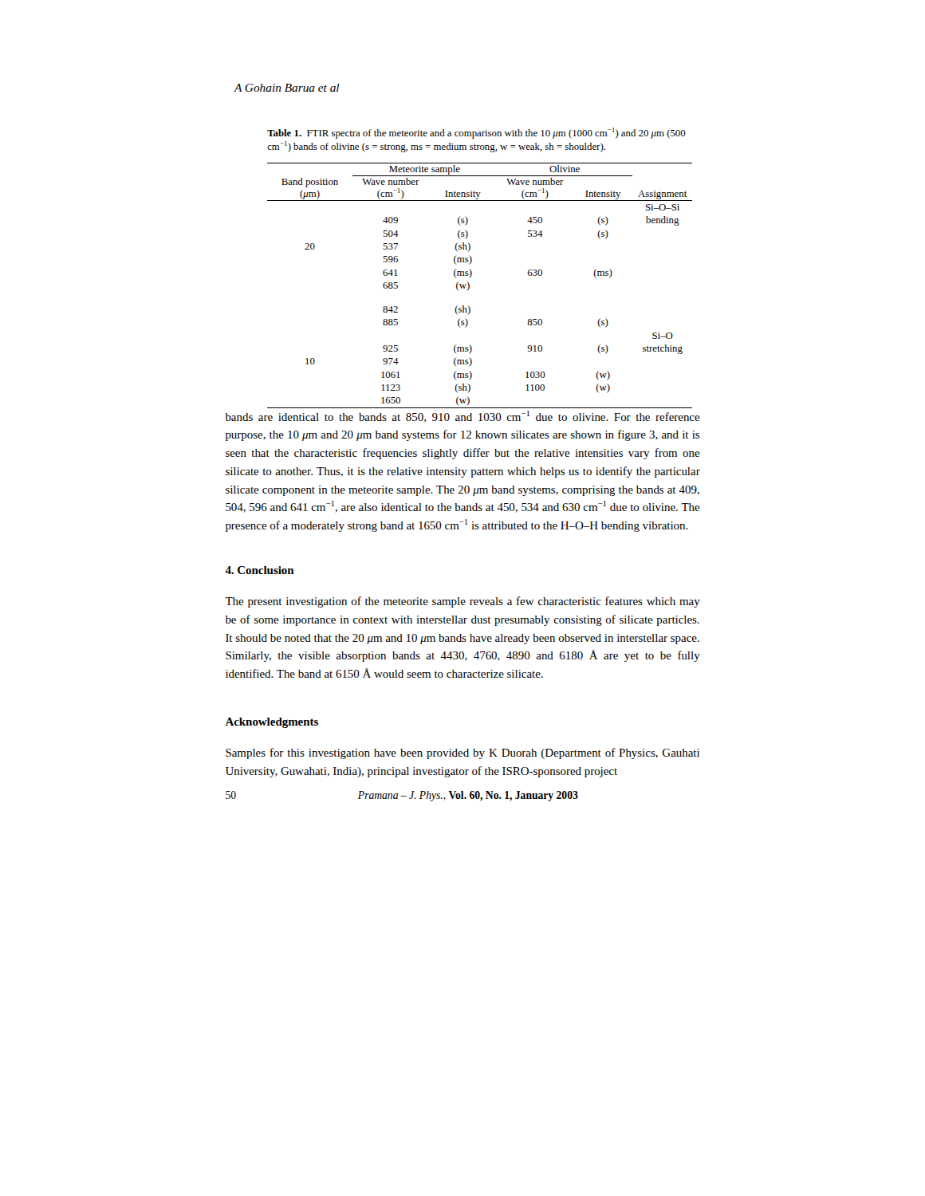A Gohain Barua et al
Table 1. FTIR spectra of the meteorite and a comparison with the 10 μm (1000 cm−1) and 20 μm (500 cm−1) bands of olivine (s = strong, ms = medium strong, w = weak, sh = shoulder).
| | Meteorite sample | Olivine | |
| Band position | Wave number | | Wave number | | |
| ( μ m) | (cm −1 ) | Intensity | (cm −1 ) | Intensity | Assignment |
| | 409 | (s) | 450 | (s) | Si–O–Si bending |
| | 504 | (s) | 534 | (s) | |
| 20 | 537 | (sh) | | | |
| | 596 | (ms) | | | |
| | 641 | (ms) | 630 | (ms) | |
| | 685 | (w) | | | |
| | 842 | (sh) | | | |
| | 885 | (s) | 850 | (s) | |
| | 925 | (ms) | 910 | (s) | Si–O stretching |
| 10 | 974 | (ms) | | | |
| | 1061 | (ms) | 1030 | (w) | |
| | 1123 | (sh) | 1100 | (w) | |
| | 1650 | (w) | | | |
bands are identical to the bands at 850, 910 and 1030 cm−1 due to olivine. For the reference purpose, the 10 μm and 20 μm band systems for 12 known silicates are shown in figure 3, and it is seen that the characteristic frequencies slightly differ but the relative intensities vary from one silicate to another. Thus, it is the relative intensity pattern which helps us to identify the particular silicate component in the meteorite sample. The 20 μm band systems, comprising the bands at 409, 504, 596 and 641 cm−1, are also identical to the bands at 450, 534 and 630 cm−1 due to olivine. The presence of a moderately strong band at 1650 cm−1 is attributed to the H–O–H bending vibration.
4. Conclusion
The present investigation of the meteorite sample reveals a few characteristic features which may be of some importance in context with interstellar dust presumably consisting of silicate particles. It should be noted that the 20 μm and 10 μm bands have already been observed in interstellar space. Similarly, the visible absorption bands at 4430, 4760, 4890 and 6180 Å are yet to be fully identified. The band at 6150 Å would seem to characterize silicate.
Acknowledgments
Samples for this investigation have been provided by K Duorah (Department of Physics, Gauhati University, Guwahati, India), principal investigator of the ISRO-sponsored project
50
Pramana – J. Phys., Vol. 60, No. 1, January 2003